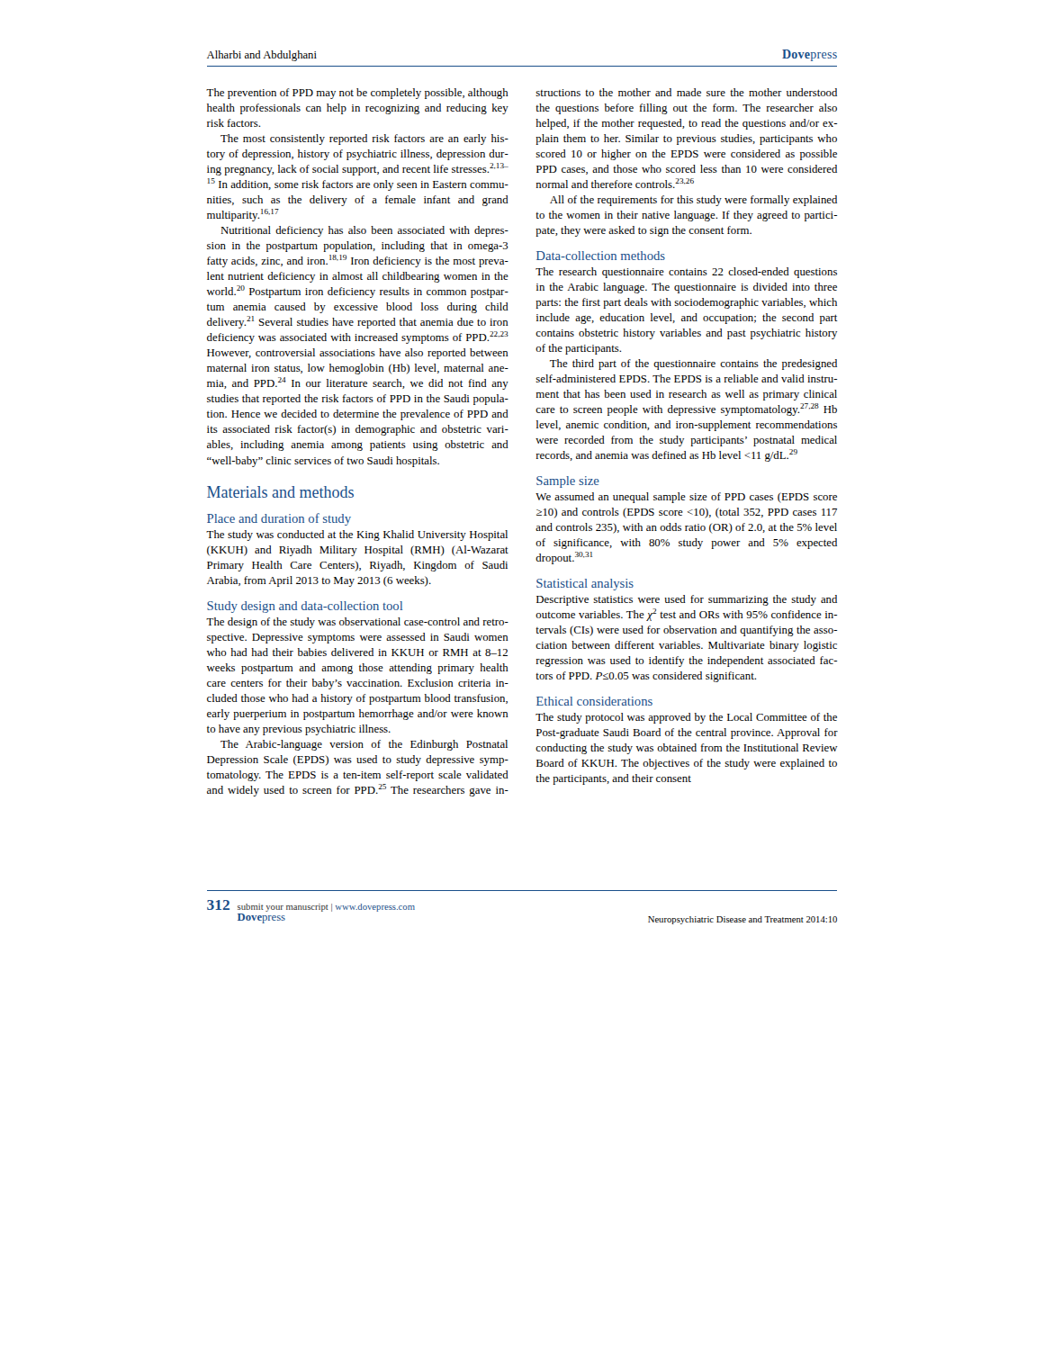Alharbi and Abdulghani Dove press
The prevention of PPD may not be completely possible, although health professionals can help in recognizing and reducing key risk factors.
The most consistently reported risk factors are an early history of depression, history of psychiatric illness, depression during pregnancy, lack of social support, and recent life stresses.2,13–15 In addition, some risk factors are only seen in Eastern communities, such as the delivery of a female infant and grand multiparity.16,17
Nutritional deficiency has also been associated with depression in the postpartum population, including that in omega-3 fatty acids, zinc, and iron.18,19 Iron deficiency is the most prevalent nutrient deficiency in almost all childbearing women in the world.20 Postpartum iron deficiency results in common postpartum anemia caused by excessive blood loss during child delivery.21 Several studies have reported that anemia due to iron deficiency was associated with increased symptoms of PPD.22,23 However, controversial associations have also reported between maternal iron status, low hemoglobin (Hb) level, maternal anemia, and PPD.24 In our literature search, we did not find any studies that reported the risk factors of PPD in the Saudi population. Hence we decided to determine the prevalence of PPD and its associated risk factor(s) in demographic and obstetric variables, including anemia among patients using obstetric and “well-baby” clinic services of two Saudi hospitals.
Materials and methods
Place and duration of study
The study was conducted at the King Khalid University Hospital (KKUH) and Riyadh Military Hospital (RMH) (Al-Wazarat Primary Health Care Centers), Riyadh, Kingdom of Saudi Arabia, from April 2013 to May 2013 (6 weeks).
Study design and data-collection tool
The design of the study was observational case-control and retrospective. Depressive symptoms were assessed in Saudi women who had had their babies delivered in KKUH or RMH at 8–12 weeks postpartum and among those attending primary health care centers for their baby’s vaccination. Exclusion criteria included those who had a history of postpartum blood transfusion, early puerperium in postpartum hemorrhage and/or were known to have any previous psychiatric illness.
The Arabic-language version of the Edinburgh Postnatal Depression Scale (EPDS) was used to study depressive symptomatology. The EPDS is a ten-item self-report scale validated and widely used to screen for PPD.25 The researchers gave instructions to the mother and made sure the mother understood the questions before filling out the form. The researcher also helped, if the mother requested, to read the questions and/or explain them to her. Similar to previous studies, participants who scored 10 or higher on the EPDS were considered as possible PPD cases, and those who scored less than 10 were considered normal and therefore controls.23,26
All of the requirements for this study were formally explained to the women in their native language. If they agreed to participate, they were asked to sign the consent form.
Data-collection methods
The research questionnaire contains 22 closed-ended questions in the Arabic language. The questionnaire is divided into three parts: the first part deals with sociodemographic variables, which include age, education level, and occupation; the second part contains obstetric history variables and past psychiatric history of the participants.
The third part of the questionnaire contains the predesigned self-administered EPDS. The EPDS is a reliable and valid instrument that has been used in research as well as primary clinical care to screen people with depressive symptomatology.27,28 Hb level, anemic condition, and iron-supplement recommendations were recorded from the study participants’ postnatal medical records, and anemia was defined as Hb level <11 g/dL.29
Sample size
We assumed an unequal sample size of PPD cases (EPDS score ≥10) and controls (EPDS score <10), (total 352, PPD cases 117 and controls 235), with an odds ratio (OR) of 2.0, at the 5% level of significance, with 80% study power and 5% expected dropout.30,31
Statistical analysis
Descriptive statistics were used for summarizing the study and outcome variables. The χ2 test and ORs with 95% confidence intervals (CIs) were used for observation and quantifying the association between different variables. Multivariate binary logistic regression was used to identify the independent associated factors of PPD. P≤0.05 was considered significant.
Ethical considerations
The study protocol was approved by the Local Committee of the Post-graduate Saudi Board of the central province. Approval for conducting the study was obtained from the Institutional Review Board of KKUH. The objectives of the study were explained to the participants, and their consent
312 submit your manuscript | www.dovepress.com Dovepress
Neuropsychiatric Disease and Treatment 2014:10